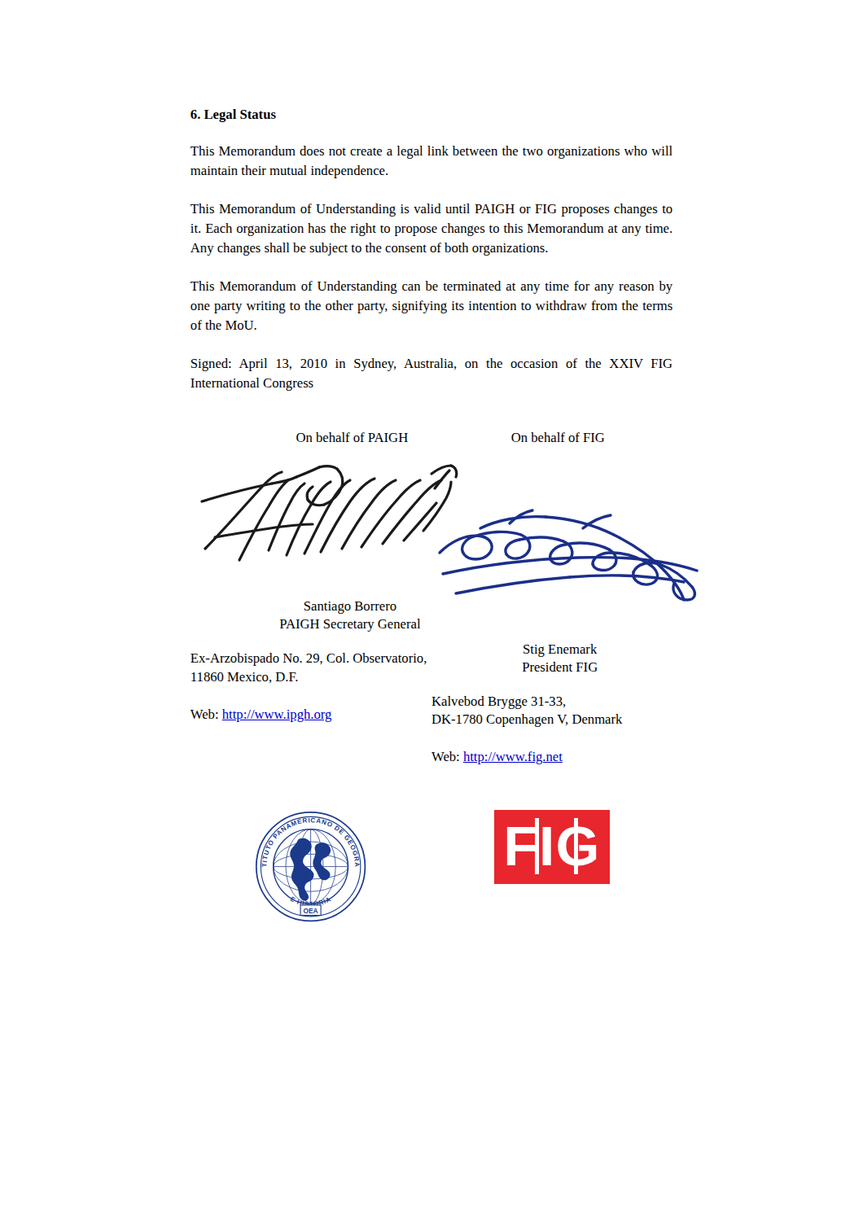6. Legal Status
This Memorandum does not create a legal link between the two organizations who will maintain their mutual independence.
This Memorandum of Understanding is valid until PAIGH or FIG proposes changes to it. Each organization has the right to propose changes to this Memorandum at any time. Any changes shall be subject to the consent of both organizations.
This Memorandum of Understanding can be terminated at any time for any reason by one party writing to the other party, signifying its intention to withdraw from the terms of the MoU.
Signed: April 13, 2010 in Sydney, Australia, on the occasion of the XXIV FIG International Congress
| On behalf of PAIGH | On behalf of FIG |
| Santiago Borrero PAIGH Secretary General Ex-Arzobispado No. 29, Col. Observatorio, 11860 Mexico, D.F. Web: http://www.ipgh.org | Stig Enemark President FIG Kalvebod Brygge 31-33, DK-1780 Copenhagen V, Denmark Web: http://www.fig.net |
| INSTITUTO PANAMERICANO DE GEOGRAFIA E HISTORIA OEA | FIG |